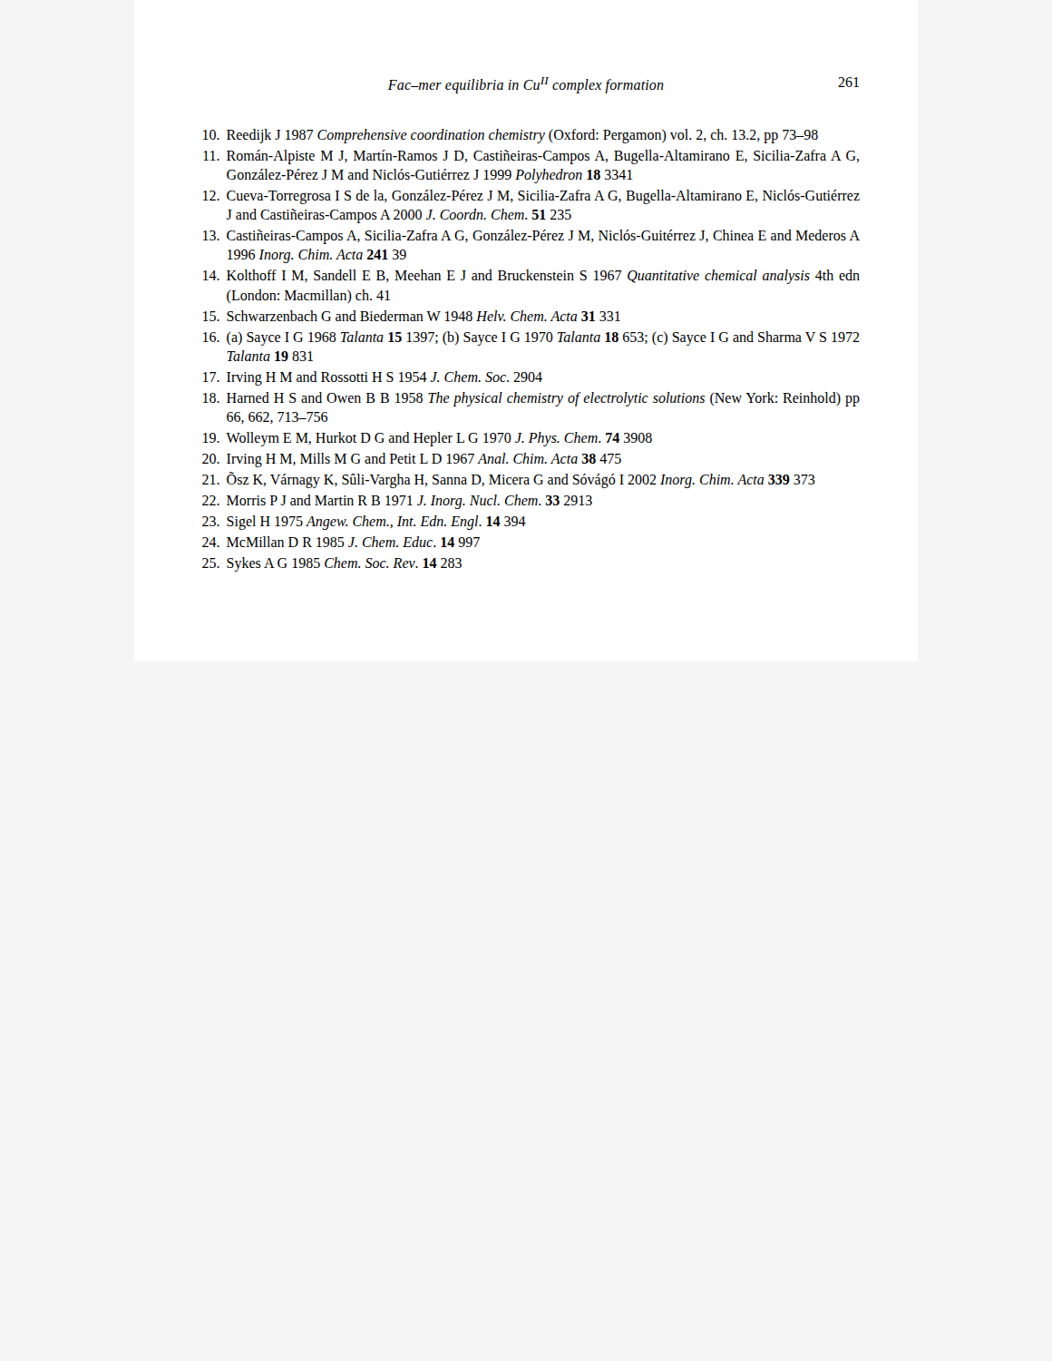Fac–mer equilibria in CuII complex formation 261
10. Reedijk J 1987 Comprehensive coordination chemistry (Oxford: Pergamon) vol. 2, ch. 13.2, pp 73–98
11. Román-Alpiste M J, Martín-Ramos J D, Castiñeiras-Campos A, Bugella-Altamirano E, Sicilia-Zafra A G, González-Pérez J M and Niclós-Gutiérrez J 1999 Polyhedron 18 3341
12. Cueva-Torregrosa I S de la, González-Pérez J M, Sicilia-Zafra A G, Bugella-Altamirano E, Niclós-Gutiérrez J and Castiñeiras-Campos A 2000 J. Coordn. Chem. 51 235
13. Castiñeiras-Campos A, Sicilia-Zafra A G, González-Pérez J M, Niclós-Guitérrez J, Chinea E and Mederos A 1996 Inorg. Chim. Acta 241 39
14. Kolthoff I M, Sandell E B, Meehan E J and Bruckenstein S 1967 Quantitative chemical analysis 4th edn (London: Macmillan) ch. 41
15. Schwarzenbach G and Biederman W 1948 Helv. Chem. Acta 31 331
16.(a) Sayce I G 1968 Talanta 15 1397; (b) Sayce I G 1970 Talanta 18 653; (c) Sayce I G and Sharma V S 1972 Talanta 19 831
17. Irving H M and Rossotti H S 1954 J. Chem. Soc. 2904
18. Harned H S and Owen B B 1958 The physical chemistry of electrolytic solutions (New York: Reinhold) pp 66, 662, 713–756
19. Wolleym E M, Hurkot D G and Hepler L G 1970 J. Phys. Chem. 74 3908
20. Irving H M, Mills M G and Petit L D 1967 Anal. Chim. Acta 38 475
21. Õsz K, Várnagy K, Sûli-Vargha H, Sanna D, Micera G and Sóvágó I 2002 Inorg. Chim. Acta 339 373
22. Morris P J and Martin R B 1971 J. Inorg. Nucl. Chem. 33 2913
23. Sigel H 1975 Angew. Chem., Int. Edn. Engl. 14 394
24. McMillan D R 1985 J. Chem. Educ. 14 997
25. Sykes A G 1985 Chem. Soc. Rev. 14 283